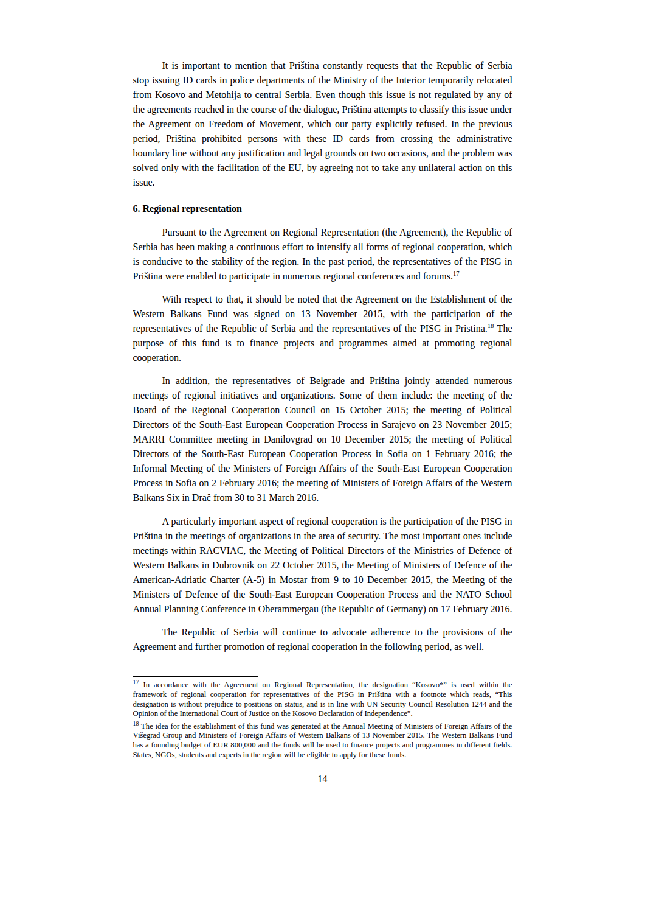It is important to mention that Priština constantly requests that the Republic of Serbia stop issuing ID cards in police departments of the Ministry of the Interior temporarily relocated from Kosovo and Metohija to central Serbia. Even though this issue is not regulated by any of the agreements reached in the course of the dialogue, Priština attempts to classify this issue under the Agreement on Freedom of Movement, which our party explicitly refused. In the previous period, Priština prohibited persons with these ID cards from crossing the administrative boundary line without any justification and legal grounds on two occasions, and the problem was solved only with the facilitation of the EU, by agreeing not to take any unilateral action on this issue.
6. Regional representation
Pursuant to the Agreement on Regional Representation (the Agreement), the Republic of Serbia has been making a continuous effort to intensify all forms of regional cooperation, which is conducive to the stability of the region. In the past period, the representatives of the PISG in Priština were enabled to participate in numerous regional conferences and forums.17
With respect to that, it should be noted that the Agreement on the Establishment of the Western Balkans Fund was signed on 13 November 2015, with the participation of the representatives of the Republic of Serbia and the representatives of the PISG in Pristina.18 The purpose of this fund is to finance projects and programmes aimed at promoting regional cooperation.
In addition, the representatives of Belgrade and Priština jointly attended numerous meetings of regional initiatives and organizations. Some of them include: the meeting of the Board of the Regional Cooperation Council on 15 October 2015; the meeting of Political Directors of the South-East European Cooperation Process in Sarajevo on 23 November 2015; MARRI Committee meeting in Danilovgrad on 10 December 2015; the meeting of Political Directors of the South-East European Cooperation Process in Sofia on 1 February 2016; the Informal Meeting of the Ministers of Foreign Affairs of the South-East European Cooperation Process in Sofia on 2 February 2016; the meeting of Ministers of Foreign Affairs of the Western Balkans Six in Drač from 30 to 31 March 2016.
A particularly important aspect of regional cooperation is the participation of the PISG in Priština in the meetings of organizations in the area of security. The most important ones include meetings within RACVIAC, the Meeting of Political Directors of the Ministries of Defence of Western Balkans in Dubrovnik on 22 October 2015, the Meeting of Ministers of Defence of the American-Adriatic Charter (A-5) in Mostar from 9 to 10 December 2015, the Meeting of the Ministers of Defence of the South-East European Cooperation Process and the NATO School Annual Planning Conference in Oberammergau (the Republic of Germany) on 17 February 2016.
The Republic of Serbia will continue to advocate adherence to the provisions of the Agreement and further promotion of regional cooperation in the following period, as well.
17 In accordance with the Agreement on Regional Representation, the designation “Kosovo*” is used within the framework of regional cooperation for representatives of the PISG in Priština with a footnote which reads, “This designation is without prejudice to positions on status, and is in line with UN Security Council Resolution 1244 and the Opinion of the International Court of Justice on the Kosovo Declaration of Independence”.
18 The idea for the establishment of this fund was generated at the Annual Meeting of Ministers of Foreign Affairs of the Višegrad Group and Ministers of Foreign Affairs of Western Balkans of 13 November 2015. The Western Balkans Fund has a founding budget of EUR 800,000 and the funds will be used to finance projects and programmes in different fields. States, NGOs, students and experts in the region will be eligible to apply for these funds.
14